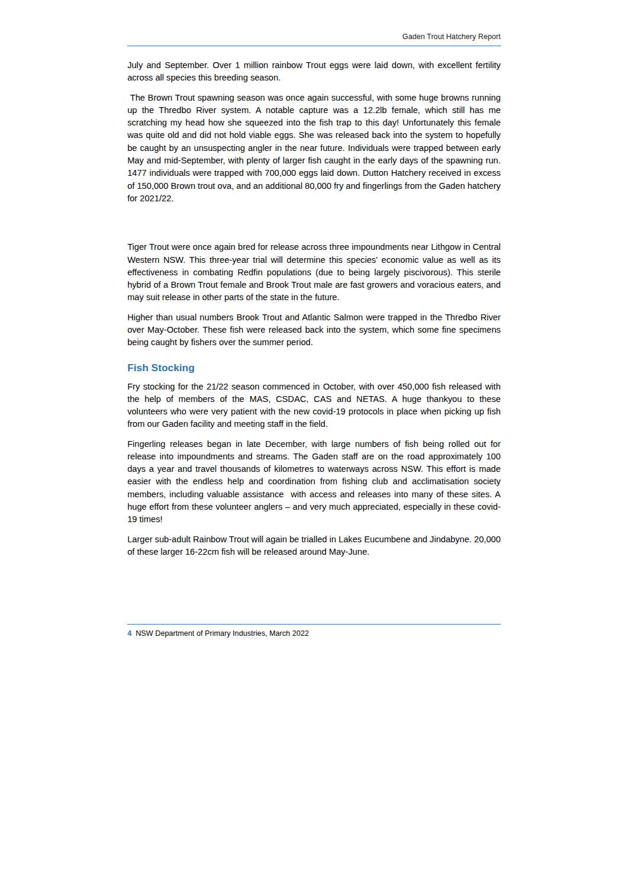Gaden Trout Hatchery Report
July and September. Over 1 million rainbow Trout eggs were laid down, with excellent fertility across all species this breeding season.
The Brown Trout spawning season was once again successful, with some huge browns running up the Thredbo River system. A notable capture was a 12.2lb female, which still has me scratching my head how she squeezed into the fish trap to this day! Unfortunately this female was quite old and did not hold viable eggs. She was released back into the system to hopefully be caught by an unsuspecting angler in the near future. Individuals were trapped between early May and mid-September, with plenty of larger fish caught in the early days of the spawning run. 1477 individuals were trapped with 700,000 eggs laid down. Dutton Hatchery received in excess of 150,000 Brown trout ova, and an additional 80,000 fry and fingerlings from the Gaden hatchery for 2021/22.
Tiger Trout were once again bred for release across three impoundments near Lithgow in Central Western NSW. This three-year trial will determine this species' economic value as well as its effectiveness in combating Redfin populations (due to being largely piscivorous). This sterile hybrid of a Brown Trout female and Brook Trout male are fast growers and voracious eaters, and may suit release in other parts of the state in the future.
Higher than usual numbers Brook Trout and Atlantic Salmon were trapped in the Thredbo River over May-October. These fish were released back into the system, which some fine specimens being caught by fishers over the summer period.
Fish Stocking
Fry stocking for the 21/22 season commenced in October, with over 450,000 fish released with the help of members of the MAS, CSDAC, CAS and NETAS. A huge thankyou to these volunteers who were very patient with the new covid-19 protocols in place when picking up fish from our Gaden facility and meeting staff in the field.
Fingerling releases began in late December, with large numbers of fish being rolled out for release into impoundments and streams. The Gaden staff are on the road approximately 100 days a year and travel thousands of kilometres to waterways across NSW. This effort is made easier with the endless help and coordination from fishing club and acclimatisation society members, including valuable assistance with access and releases into many of these sites. A huge effort from these volunteer anglers – and very much appreciated, especially in these covid-19 times!
Larger sub-adult Rainbow Trout will again be trialled in Lakes Eucumbene and Jindabyne. 20,000 of these larger 16-22cm fish will be released around May-June.
4 NSW Department of Primary Industries, March 2022